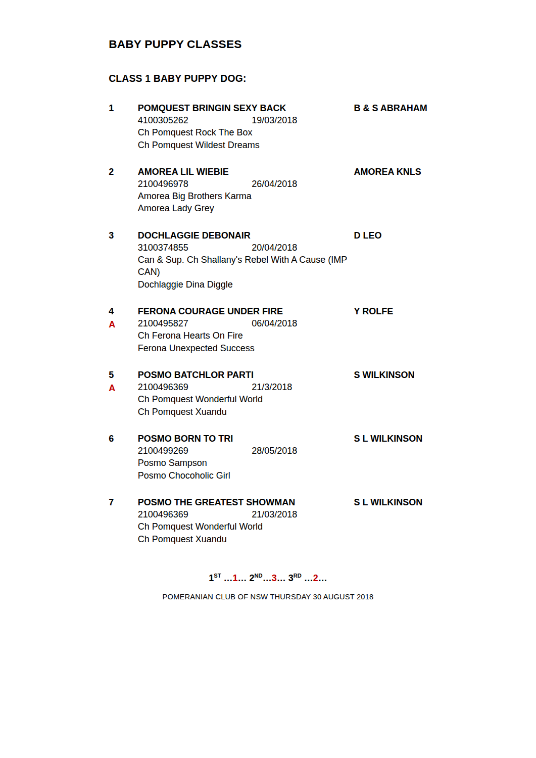BABY PUPPY CLASSES
CLASS 1 BABY PUPPY DOG:
| 1 | Pomquest Bringin Sexy Back 4100305262 19/03/2018 Ch Pomquest Rock The Box Ch Pomquest Wildest Dreams | B & S ABRAHAM |
| 2 | Amorea Lil Wiebie 2100496978 26/04/2018 Amorea Big Brothers Karma Amorea Lady Grey | AMOREA KNLS |
| 3 | Dochlaggie Debonair 3100374855 20/04/2018 Can & Sup. Ch Shallany's Rebel With A Cause (IMP CAN) Dochlaggie Dina Diggle | D LEO |
| 4 A | Ferona Courage Under Fire 2100495827 06/04/2018 Ch Ferona Hearts On Fire Ferona Unexpected Success | Y ROLFE |
| 5 A | Posmo Batchlor Parti 2100496369 21/3/2018 Ch Pomquest Wonderful World Ch Pomquest Xuandu | S WILKINSON |
| 6 | Posmo Born To Tri 2100499269 28/05/2018 Posmo Sampson Posmo Chocoholic Girl | S L WILKINSON |
| 7 | Posmo The Greatest Showman 2100496369 21/03/2018 Ch Pomquest Wonderful World Ch Pomquest Xuandu | S L WILKINSON |
1ST …1… 2ND…3… 3RD …2…
POMERANIAN CLUB OF NSW THURSDAY 30 AUGUST 2018